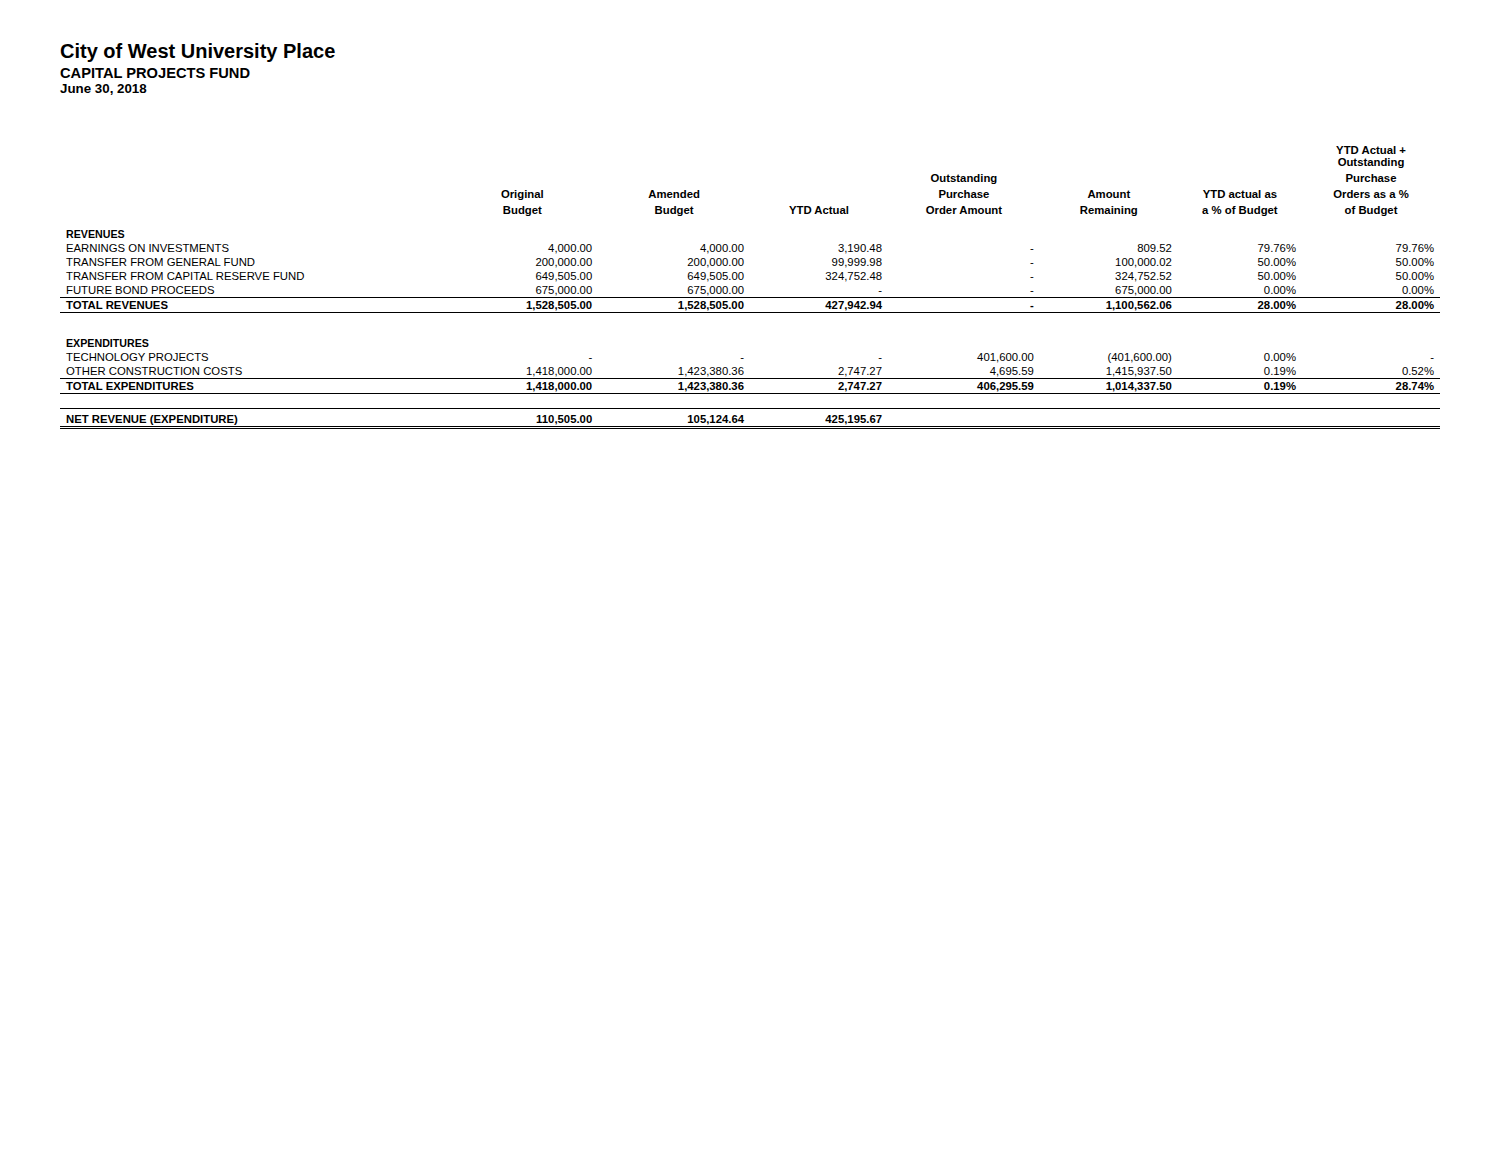City of West University Place
CAPITAL PROJECTS FUND
June 30, 2018
| | | | | | | | YTD Actual + Outstanding |
| --- | --- | --- | --- | --- | --- | --- | --- |
| | | | | Outstanding | | | Purchase |
| | Original | Amended | | Purchase | Amount | YTD actual as | Orders as a % |
| | Budget | Budget | YTD Actual | Order Amount | Remaining | a % of Budget | of Budget |
| REVENUES | |
| EARNINGS ON INVESTMENTS | 4,000.00 | 4,000.00 | 3,190.48 | - | 809.52 | 79.76% | 79.76% |
| TRANSFER FROM GENERAL FUND | 200,000.00 | 200,000.00 | 99,999.98 | - | 100,000.02 | 50.00% | 50.00% |
| TRANSFER FROM CAPITAL RESERVE FUND | 649,505.00 | 649,505.00 | 324,752.48 | - | 324,752.52 | 50.00% | 50.00% |
| FUTURE BOND PROCEEDS | 675,000.00 | 675,000.00 | - | - | 675,000.00 | 0.00% | 0.00% |
| TOTAL REVENUES | 1,528,505.00 | 1,528,505.00 | 427,942.94 | - | 1,100,562.06 | 28.00% | 28.00% |
| EXPENDITURES | |
| TECHNOLOGY PROJECTS | - | - | - | 401,600.00 | (401,600.00) | 0.00% | - |
| OTHER CONSTRUCTION COSTS | 1,418,000.00 | 1,423,380.36 | 2,747.27 | 4,695.59 | 1,415,937.50 | 0.19% | 0.52% |
| TOTAL EXPENDITURES | 1,418,000.00 | 1,423,380.36 | 2,747.27 | 406,295.59 | 1,014,337.50 | 0.19% | 28.74% |
| NET REVENUE (EXPENDITURE) | 110,505.00 | 105,124.64 | 425,195.67 | | | | |